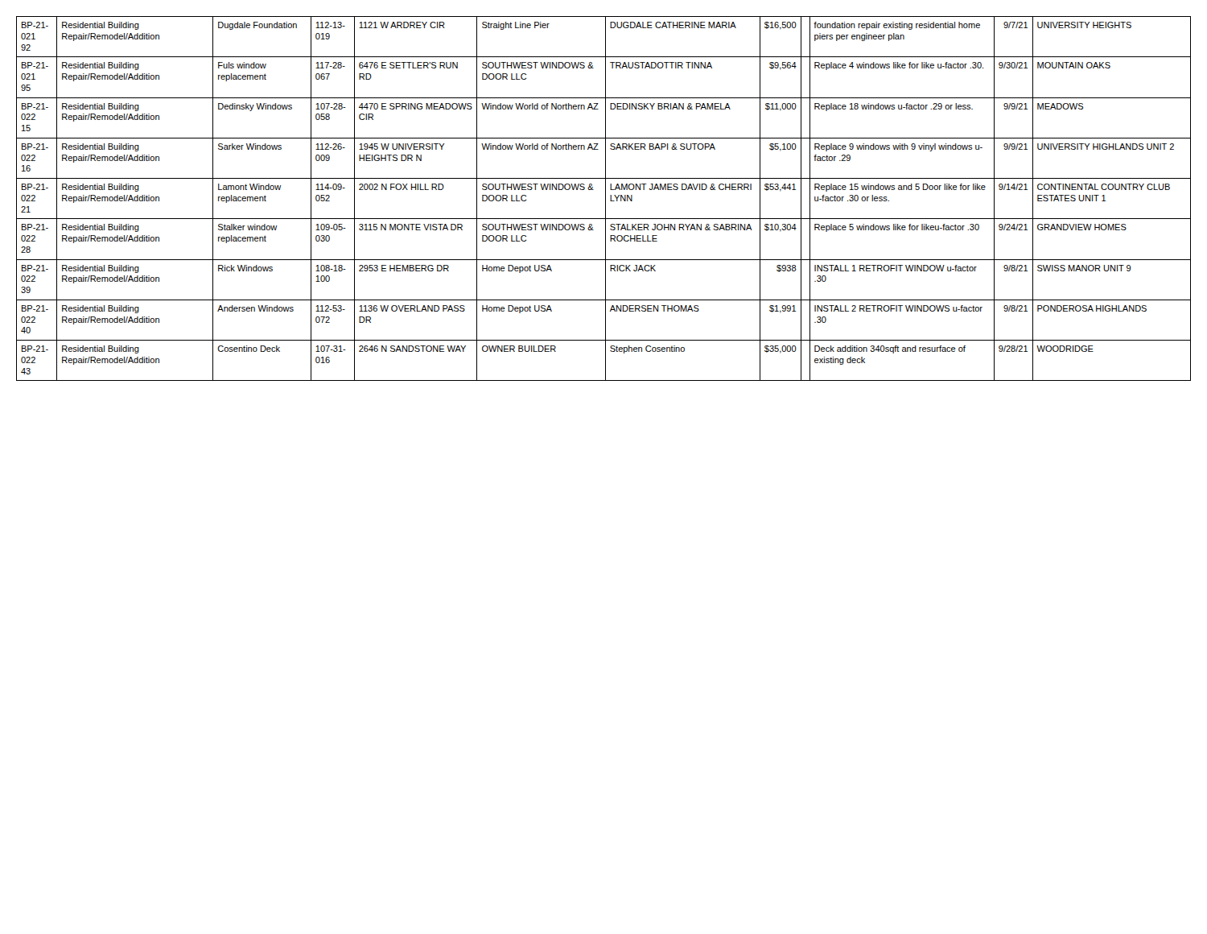| BP-21-021 92 | Residential Building Repair/Remodel/Addition | Dugdale Foundation | 112-13-019 | 1121 W ARDREY CIR | Straight Line Pier | DUGDALE CATHERINE MARIA | $16,500 | | foundation repair existing residential home piers per engineer plan | 9/7/21 | UNIVERSITY HEIGHTS |
| BP-21-021 95 | Residential Building Repair/Remodel/Addition | Fuls window replacement | 117-28-067 | 6476 E SETTLER'S RUN RD | SOUTHWEST WINDOWS & DOOR LLC | TRAUSTADOTTIR TINNA | $9,564 | | Replace 4 windows like for like u-factor .30. | 9/30/21 | MOUNTAIN OAKS |
| BP-21-022 15 | Residential Building Repair/Remodel/Addition | Dedinsky Windows | 107-28-058 | 4470 E SPRING MEADOWS CIR | Window World of Northern AZ | DEDINSKY BRIAN & PAMELA | $11,000 | | Replace 18 windows u-factor .29 or less. | 9/9/21 | MEADOWS |
| BP-21-022 16 | Residential Building Repair/Remodel/Addition | Sarker Windows | 112-26-009 | 1945 W UNIVERSITY HEIGHTS DR N | Window World of Northern AZ | SARKER BAPI & SUTOPA | $5,100 | | Replace 9 windows with 9 vinyl windows u-factor .29 | 9/9/21 | UNIVERSITY HIGHLANDS UNIT 2 |
| BP-21-022 21 | Residential Building Repair/Remodel/Addition | Lamont Window replacement | 114-09-052 | 2002 N FOX HILL RD | SOUTHWEST WINDOWS & DOOR LLC | LAMONT JAMES DAVID & CHERRI LYNN | $53,441 | | Replace 15 windows and 5 Door like for like u-factor .30 or less. | 9/14/21 | CONTINENTAL COUNTRY CLUB ESTATES UNIT 1 |
| BP-21-022 28 | Residential Building Repair/Remodel/Addition | Stalker window replacement | 109-05-030 | 3115 N MONTE VISTA DR | SOUTHWEST WINDOWS & DOOR LLC | STALKER JOHN RYAN & SABRINA ROCHELLE | $10,304 | | Replace 5 windows like for likeu-factor .30 | 9/24/21 | GRANDVIEW HOMES |
| BP-21-022 39 | Residential Building Repair/Remodel/Addition | Rick Windows | 108-18-100 | 2953 E HEMBERG DR | Home Depot USA | RICK JACK | $938 | | INSTALL 1 RETROFIT WINDOW u-factor .30 | 9/8/21 | SWISS MANOR UNIT 9 |
| BP-21-022 40 | Residential Building Repair/Remodel/Addition | Andersen Windows | 112-53-072 | 1136 W OVERLAND PASS DR | Home Depot USA | ANDERSEN THOMAS | $1,991 | | INSTALL 2 RETROFIT WINDOWS u-factor .30 | 9/8/21 | PONDEROSA HIGHLANDS |
| BP-21-022 43 | Residential Building Repair/Remodel/Addition | Cosentino Deck | 107-31-016 | 2646 N SANDSTONE WAY | OWNER BUILDER | Stephen Cosentino | $35,000 | | Deck addition 340sqft and resurface of existing deck | 9/28/21 | WOODRIDGE |